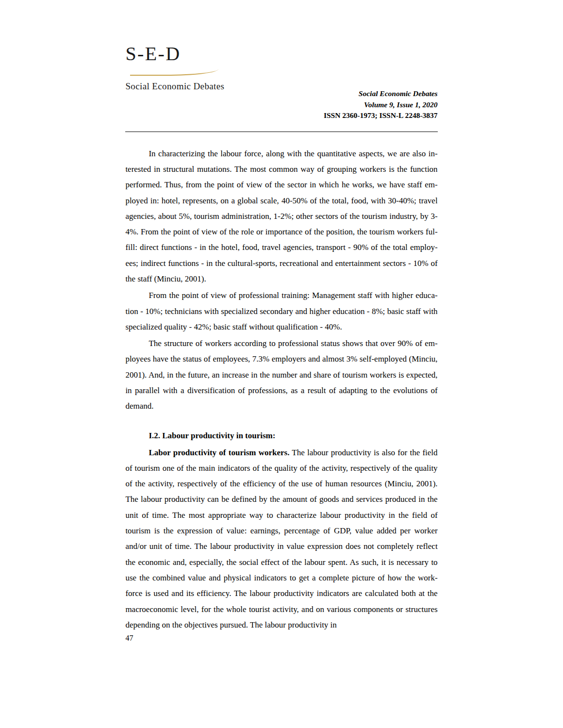S-E-D
Social Economic Debates
Social Economic Debates
Volume 9, Issue 1, 2020
ISSN 2360-1973; ISSN-L 2248-3837
In characterizing the labour force, along with the quantitative aspects, we are also interested in structural mutations. The most common way of grouping workers is the function performed. Thus, from the point of view of the sector in which he works, we have staff employed in: hotel, represents, on a global scale, 40-50% of the total, food, with 30-40%; travel agencies, about 5%, tourism administration, 1-2%; other sectors of the tourism industry, by 3-4%. From the point of view of the role or importance of the position, the tourism workers fulfill: direct functions - in the hotel, food, travel agencies, transport - 90% of the total employees; indirect functions - in the cultural-sports, recreational and entertainment sectors - 10% of the staff (Minciu, 2001).
From the point of view of professional training: Management staff with higher education - 10%; technicians with specialized secondary and higher education - 8%; basic staff with specialized quality - 42%; basic staff without qualification - 40%.
The structure of workers according to professional status shows that over 90% of employees have the status of employees, 7.3% employers and almost 3% self-employed (Minciu, 2001). And, in the future, an increase in the number and share of tourism workers is expected, in parallel with a diversification of professions, as a result of adapting to the evolutions of demand.
I.2. Labour productivity in tourism:
Labor productivity of tourism workers. The labour productivity is also for the field of tourism one of the main indicators of the quality of the activity, respectively of the quality of the activity, respectively of the efficiency of the use of human resources (Minciu, 2001). The labour productivity can be defined by the amount of goods and services produced in the unit of time. The most appropriate way to characterize labour productivity in the field of tourism is the expression of value: earnings, percentage of GDP, value added per worker and/or unit of time. The labour productivity in value expression does not completely reflect the economic and, especially, the social effect of the labour spent. As such, it is necessary to use the combined value and physical indicators to get a complete picture of how the workforce is used and its efficiency. The labour productivity indicators are calculated both at the macroeconomic level, for the whole tourist activity, and on various components or structures depending on the objectives pursued. The labour productivity in
47